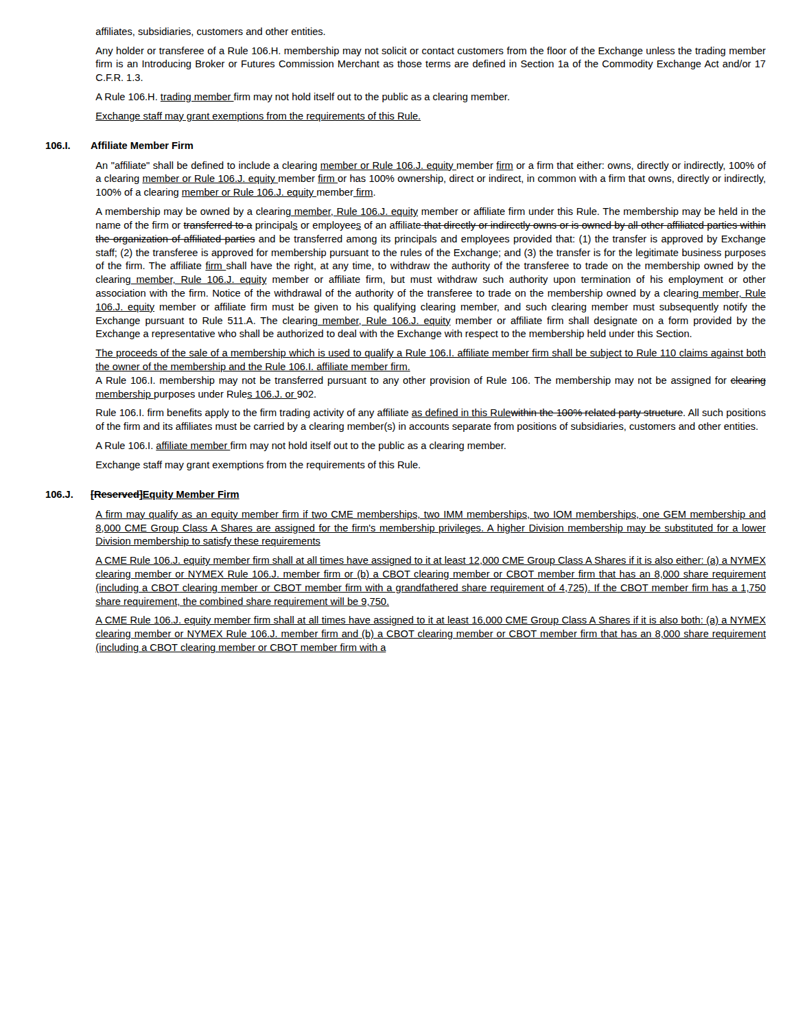affiliates, subsidiaries, customers and other entities.
Any holder or transferee of a Rule 106.H. membership may not solicit or contact customers from the floor of the Exchange unless the trading member firm is an Introducing Broker or Futures Commission Merchant as those terms are defined in Section 1a of the Commodity Exchange Act and/or 17 C.F.R. 1.3.
A Rule 106.H. trading member firm may not hold itself out to the public as a clearing member.
Exchange staff may grant exemptions from the requirements of this Rule.
106.I.
Affiliate Member Firm
An "affiliate" shall be defined to include a clearing member or Rule 106.J. equity member firm or a firm that either: owns, directly or indirectly, 100% of a clearing member or Rule 106.J. equity member firm or has 100% ownership, direct or indirect, in common with a firm that owns, directly or indirectly, 100% of a clearing member or Rule 106.J. equity member firm.
A membership may be owned by a clearing member, Rule 106.J. equity member or affiliate firm under this Rule. The membership may be held in the name of the firm or transferred to a principals or employees of an affiliate that directly or indirectly owns or is owned by all other affiliated parties within the organization of affiliated parties and be transferred among its principals and employees provided that: (1) the transfer is approved by Exchange staff; (2) the transferee is approved for membership pursuant to the rules of the Exchange; and (3) the transfer is for the legitimate business purposes of the firm. The affiliate firm shall have the right, at any time, to withdraw the authority of the transferee to trade on the membership owned by the clearing member, Rule 106.J. equity member or affiliate firm, but must withdraw such authority upon termination of his employment or other association with the firm. Notice of the withdrawal of the authority of the transferee to trade on the membership owned by a clearing member, Rule 106.J. equity member or affiliate firm must be given to his qualifying clearing member, and such clearing member must subsequently notify the Exchange pursuant to Rule 511.A. The clearing member, Rule 106.J. equity member or affiliate firm shall designate on a form provided by the Exchange a representative who shall be authorized to deal with the Exchange with respect to the membership held under this Section.
The proceeds of the sale of a membership which is used to qualify a Rule 106.I. affiliate member firm shall be subject to Rule 110 claims against both the owner of the membership and the Rule 106.I. affiliate member firm.
A Rule 106.I. membership may not be transferred pursuant to any other provision of Rule 106. The membership may not be assigned for clearing membership purposes under Rules 106.J. or 902.
Rule 106.I. firm benefits apply to the firm trading activity of any affiliate as defined in this Rulewithin the 100% related party structure. All such positions of the firm and its affiliates must be carried by a clearing member(s) in accounts separate from positions of subsidiaries, customers and other entities.
A Rule 106.I. affiliate member firm may not hold itself out to the public as a clearing member.
Exchange staff may grant exemptions from the requirements of this Rule.
106.J.
[Reserved] Equity Member Firm
A firm may qualify as an equity member firm if two CME memberships, two IMM memberships, two IOM memberships, one GEM membership and 8,000 CME Group Class A Shares are assigned for the firm's membership privileges. A higher Division membership may be substituted for a lower Division membership to satisfy these requirements
A CME Rule 106.J. equity member firm shall at all times have assigned to it at least 12,000 CME Group Class A Shares if it is also either: (a) a NYMEX clearing member or NYMEX Rule 106.J. member firm or (b) a CBOT clearing member or CBOT member firm that has an 8,000 share requirement (including a CBOT clearing member or CBOT member firm with a grandfathered share requirement of 4,725). If the CBOT member firm has a 1,750 share requirement, the combined share requirement will be 9,750.
A CME Rule 106.J. equity member firm shall at all times have assigned to it at least 16,000 CME Group Class A Shares if it is also both: (a) a NYMEX clearing member or NYMEX Rule 106.J. member firm and (b) a CBOT clearing member or CBOT member firm that has an 8,000 share requirement (including a CBOT clearing member or CBOT member firm with a